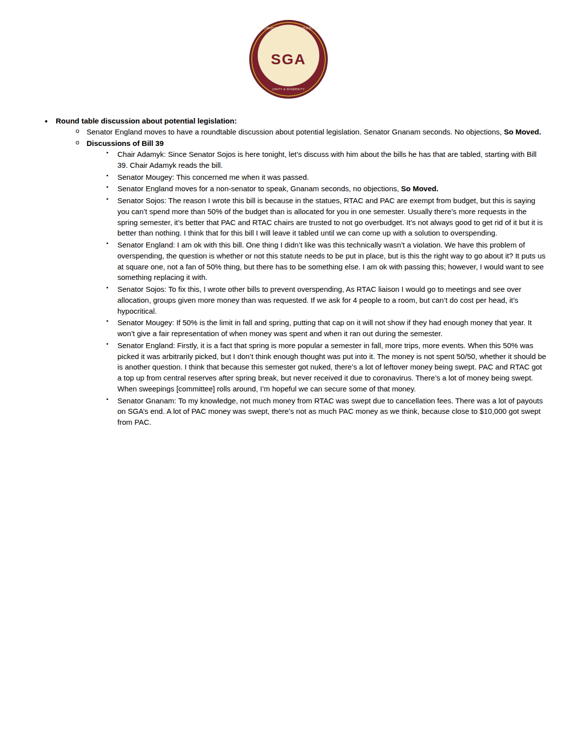UNITY & DIVERSITY
Round table discussion about potential legislation:
Senator England moves to have a roundtable discussion about potential legislation. Senator Gnanam seconds. No objections, So Moved.
Discussions of Bill 39
Chair Adamyk: Since Senator Sojos is here tonight, let’s discuss with him about the bills he has that are tabled, starting with Bill 39. Chair Adamyk reads the bill.
Senator Mougey: This concerned me when it was passed.
Senator England moves for a non-senator to speak, Gnanam seconds, no objections, So Moved.
Senator Sojos: The reason I wrote this bill is because in the statues, RTAC and PAC are exempt from budget, but this is saying you can’t spend more than 50% of the budget than is allocated for you in one semester. Usually there’s more requests in the spring semester, it’s better that PAC and RTAC chairs are trusted to not go overbudget. It’s not always good to get rid of it but it is better than nothing. I think that for this bill I will leave it tabled until we can come up with a solution to overspending.
Senator England: I am ok with this bill. One thing I didn’t like was this technically wasn’t a violation. We have this problem of overspending, the question is whether or not this statute needs to be put in place, but is this the right way to go about it? It puts us at square one, not a fan of 50% thing, but there has to be something else. I am ok with passing this; however, I would want to see something replacing it with.
Senator Sojos: To fix this, I wrote other bills to prevent overspending, As RTAC liaison I would go to meetings and see over allocation, groups given more money than was requested. If we ask for 4 people to a room, but can’t do cost per head, it’s hypocritical.
Senator Mougey: If 50% is the limit in fall and spring, putting that cap on it will not show if they had enough money that year. It won’t give a fair representation of when money was spent and when it ran out during the semester.
Senator England: Firstly, it is a fact that spring is more popular a semester in fall, more trips, more events. When this 50% was picked it was arbitrarily picked, but I don’t think enough thought was put into it. The money is not spent 50/50, whether it should be is another question. I think that because this semester got nuked, there’s a lot of leftover money being swept. PAC and RTAC got a top up from central reserves after spring break, but never received it due to coronavirus. There’s a lot of money being swept. When sweepings [committee] rolls around, I’m hopeful we can secure some of that money.
Senator Gnanam: To my knowledge, not much money from RTAC was swept due to cancellation fees. There was a lot of payouts on SGA’s end. A lot of PAC money was swept, there’s not as much PAC money as we think, because close to $10,000 got swept from PAC.